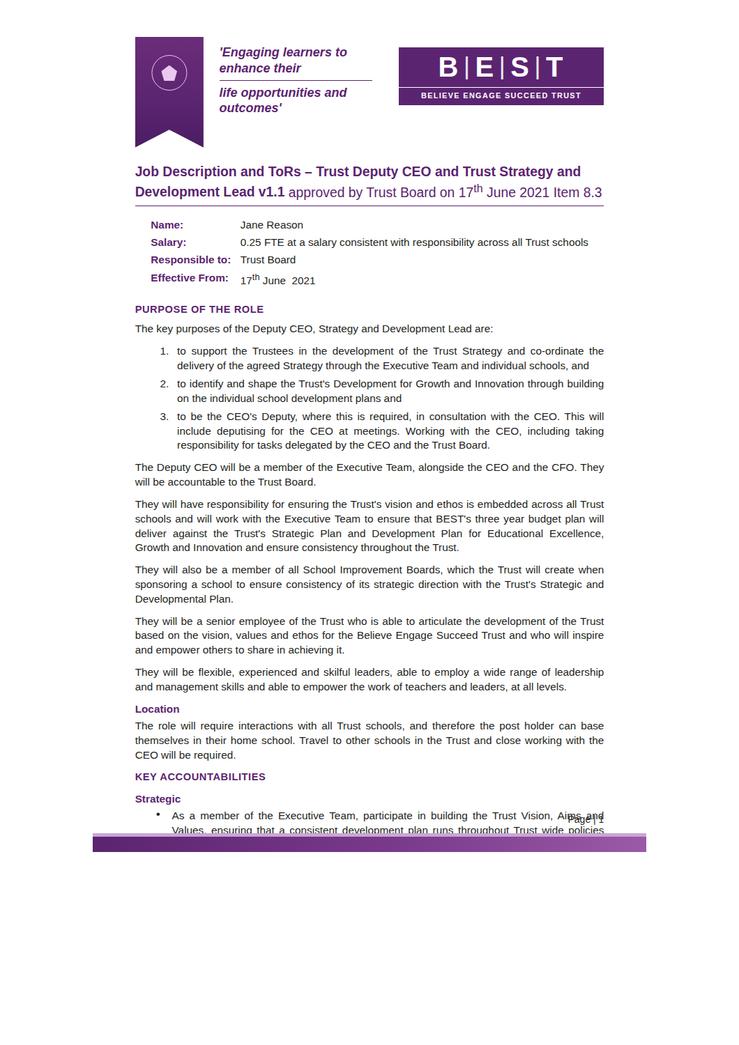'Engaging learners to enhance their
life opportunities and outcomes'
B|E|S|T
BELIEVE ENGAGE SUCCEED TRUST
Job Description and ToRs – Trust Deputy CEO and Trust Strategy and Development Lead v1.1 approved by Trust Board on 17th June 2021 Item 8.3
| Name: | Jane Reason |
| Salary: | 0.25 FTE at a salary consistent with responsibility across all Trust schools |
| Responsible to: | Trust Board |
| Effective From: | 17 th June 2021 |
Purpose of the Role
The key purposes of the Deputy CEO, Strategy and Development Lead are:
to support the Trustees in the development of the Trust Strategy and co-ordinate the delivery of the agreed Strategy through the Executive Team and individual schools, and
to identify and shape the Trust's Development for Growth and Innovation through building on the individual school development plans and
to be the CEO's Deputy, where this is required, in consultation with the CEO. This will include deputising for the CEO at meetings. Working with the CEO, including taking responsibility for tasks delegated by the CEO and the Trust Board.
The Deputy CEO will be a member of the Executive Team, alongside the CEO and the CFO. They will be accountable to the Trust Board.
They will have responsibility for ensuring the Trust's vision and ethos is embedded across all Trust schools and will work with the Executive Team to ensure that BEST's three year budget plan will deliver against the Trust's Strategic Plan and Development Plan for Educational Excellence, Growth and Innovation and ensure consistency throughout the Trust.
They will also be a member of all School Improvement Boards, which the Trust will create when sponsoring a school to ensure consistency of its strategic direction with the Trust's Strategic and Developmental Plan.
They will be a senior employee of the Trust who is able to articulate the development of the Trust based on the vision, values and ethos for the Believe Engage Succeed Trust and who will inspire and empower others to share in achieving it.
They will be flexible, experienced and skilful leaders, able to employ a wide range of leadership and management skills and able to empower the work of teachers and leaders, at all levels.
Location
The role will require interactions with all Trust schools, and therefore the post holder can base themselves in their home school. Travel to other schools in the Trust and close working with the CEO will be required.
Key Accountabilities
Strategic
As a member of the Executive Team, participate in building the Trust Vision, Aims and Values, ensuring that a consistent development plan runs throughout Trust wide policies and practice and also those at school level.
Page | 1